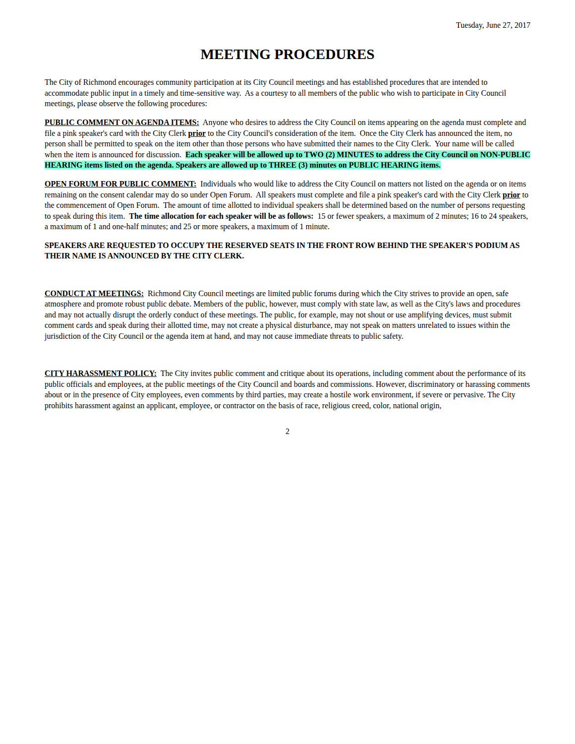Tuesday, June 27, 2017
MEETING PROCEDURES
The City of Richmond encourages community participation at its City Council meetings and has established procedures that are intended to accommodate public input in a timely and time-sensitive way. As a courtesy to all members of the public who wish to participate in City Council meetings, please observe the following procedures:
PUBLIC COMMENT ON AGENDA ITEMS: Anyone who desires to address the City Council on items appearing on the agenda must complete and file a pink speaker's card with the City Clerk prior to the City Council's consideration of the item. Once the City Clerk has announced the item, no person shall be permitted to speak on the item other than those persons who have submitted their names to the City Clerk. Your name will be called when the item is announced for discussion. Each speaker will be allowed up to TWO (2) MINUTES to address the City Council on NON-PUBLIC HEARING items listed on the agenda. Speakers are allowed up to THREE (3) minutes on PUBLIC HEARING items.
OPEN FORUM FOR PUBLIC COMMENT: Individuals who would like to address the City Council on matters not listed on the agenda or on items remaining on the consent calendar may do so under Open Forum. All speakers must complete and file a pink speaker's card with the City Clerk prior to the commencement of Open Forum. The amount of time allotted to individual speakers shall be determined based on the number of persons requesting to speak during this item. The time allocation for each speaker will be as follows: 15 or fewer speakers, a maximum of 2 minutes; 16 to 24 speakers, a maximum of 1 and one-half minutes; and 25 or more speakers, a maximum of 1 minute.
SPEAKERS ARE REQUESTED TO OCCUPY THE RESERVED SEATS IN THE FRONT ROW BEHIND THE SPEAKER'S PODIUM AS THEIR NAME IS ANNOUNCED BY THE CITY CLERK.
CONDUCT AT MEETINGS: Richmond City Council meetings are limited public forums during which the City strives to provide an open, safe atmosphere and promote robust public debate. Members of the public, however, must comply with state law, as well as the City's laws and procedures and may not actually disrupt the orderly conduct of these meetings. The public, for example, may not shout or use amplifying devices, must submit comment cards and speak during their allotted time, may not create a physical disturbance, may not speak on matters unrelated to issues within the jurisdiction of the City Council or the agenda item at hand, and may not cause immediate threats to public safety.
CITY HARASSMENT POLICY: The City invites public comment and critique about its operations, including comment about the performance of its public officials and employees, at the public meetings of the City Council and boards and commissions. However, discriminatory or harassing comments about or in the presence of City employees, even comments by third parties, may create a hostile work environment, if severe or pervasive. The City prohibits harassment against an applicant, employee, or contractor on the basis of race, religious creed, color, national origin,
2